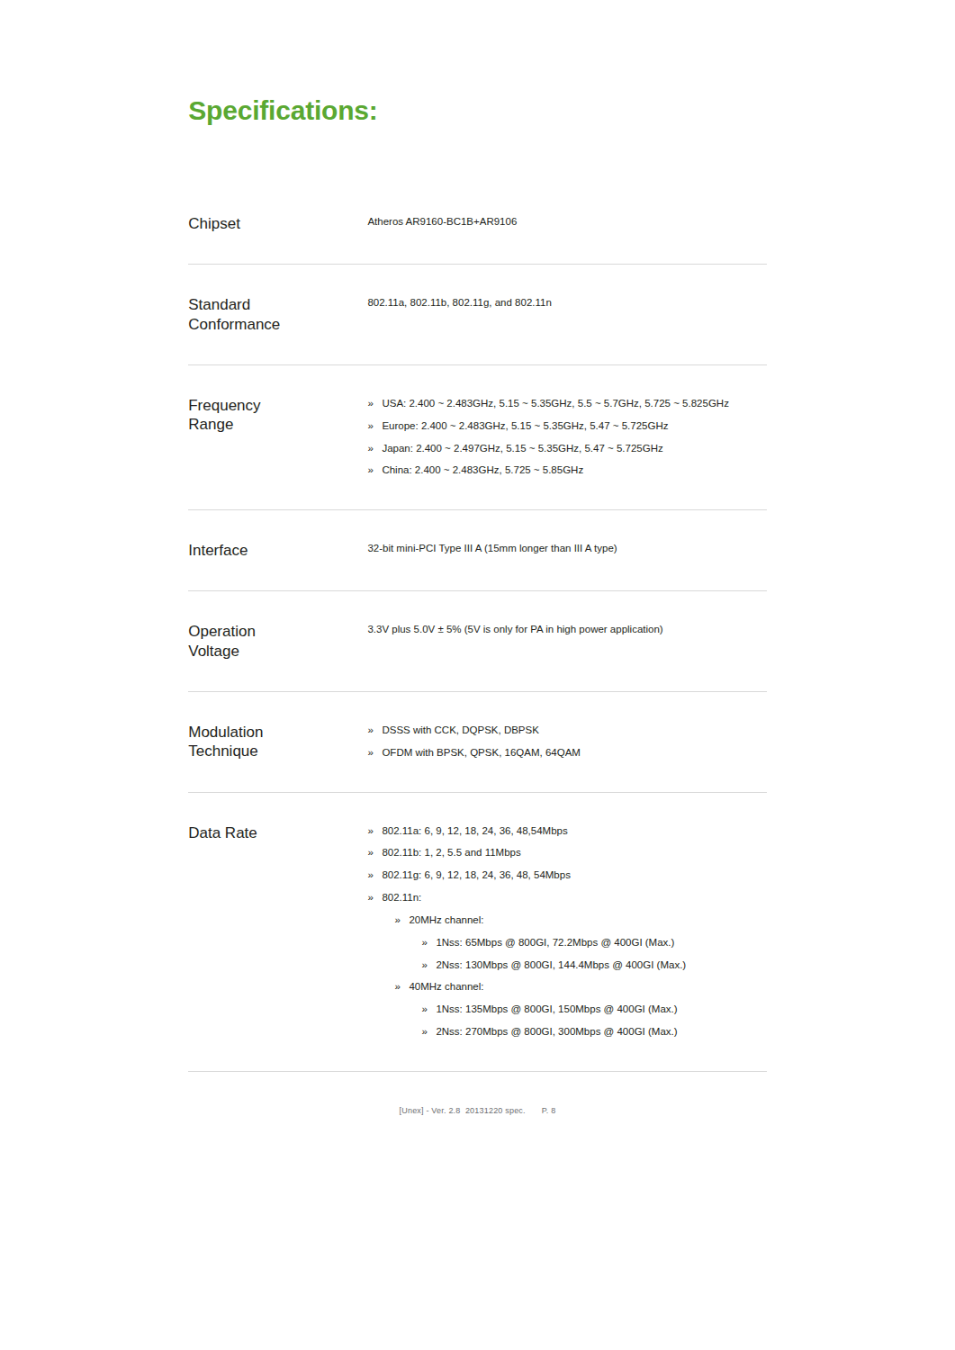Specifications:
| Chipset | Atheros AR9160-BC1B+AR9106 |
| Standard Conformance | 802.11a, 802.11b, 802.11g, and 802.11n |
| Frequency Range | USA: 2.400 ~ 2.483GHz, 5.15 ~ 5.35GHz, 5.5 ~ 5.7GHz, 5.725 ~ 5.825GHz Europe: 2.400 ~ 2.483GHz, 5.15 ~ 5.35GHz, 5.47 ~ 5.725GHz Japan: 2.400 ~ 2.497GHz, 5.15 ~ 5.35GHz, 5.47 ~ 5.725GHz China: 2.400 ~ 2.483GHz, 5.725 ~ 5.85GHz |
| Interface | 32-bit mini-PCI Type III A (15mm longer than III A type) |
| Operation Voltage | 3.3V plus 5.0V ± 5% (5V is only for PA in high power application) |
| Modulation Technique | DSSS with CCK, DQPSK, DBPSK OFDM with BPSK, QPSK, 16QAM, 64QAM |
| Data Rate | 802.11a: 6, 9, 12, 18, 24, 36, 48,54Mbps 802.11b: 1, 2, 5.5 and 11Mbps 802.11g: 6, 9, 12, 18, 24, 36, 48, 54Mbps 802.11n: 20MHz channel: 1Nss: 65Mbps @ 800GI, 72.2Mbps @ 400GI (Max.) 2Nss: 130Mbps @ 800GI, 144.4Mbps @ 400GI (Max.) 40MHz channel: 1Nss: 135Mbps @ 800GI, 150Mbps @ 400GI (Max.) 2Nss: 270Mbps @ 800GI, 300Mbps @ 400GI (Max.) |
[Unex] - Ver. 2.8 20131220 spec. P. 8